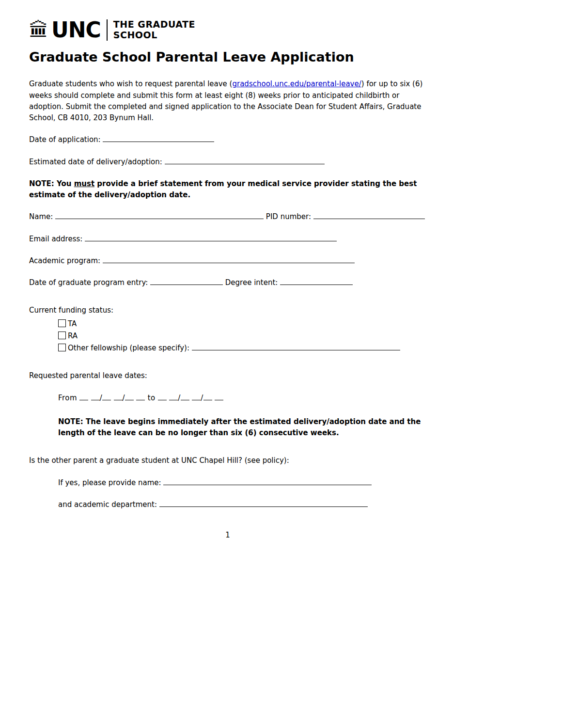🏛UNC
THE GRADUATE
SCHOOL
Graduate School Parental Leave Application
Graduate students who wish to request parental leave (gradschool.unc.edu/parental-leave/) for up to six (6) weeks should complete and submit this form at least eight (8) weeks prior to anticipated childbirth or adoption. Submit the completed and signed application to the Associate Dean for Student Affairs, Graduate School, CB 4010, 203 Bynum Hall.
Date of application:
Estimated date of delivery/adoption:
NOTE: You must provide a brief statement from your medical service provider stating the best estimate of the delivery/adoption date.
Name: PID number:
Email address:
Academic program:
Date of graduate program entry: Degree intent:
Current funding status:
TA
RA
Other fellowship (please specify):
Requested parental leave dates:
From / / to / /
NOTE: The leave begins immediately after the estimated delivery/adoption date and the length of the leave can be no longer than six (6) consecutive weeks.
Is the other parent a graduate student at UNC Chapel Hill? (see policy):
If yes, please provide name:
and academic department:
1